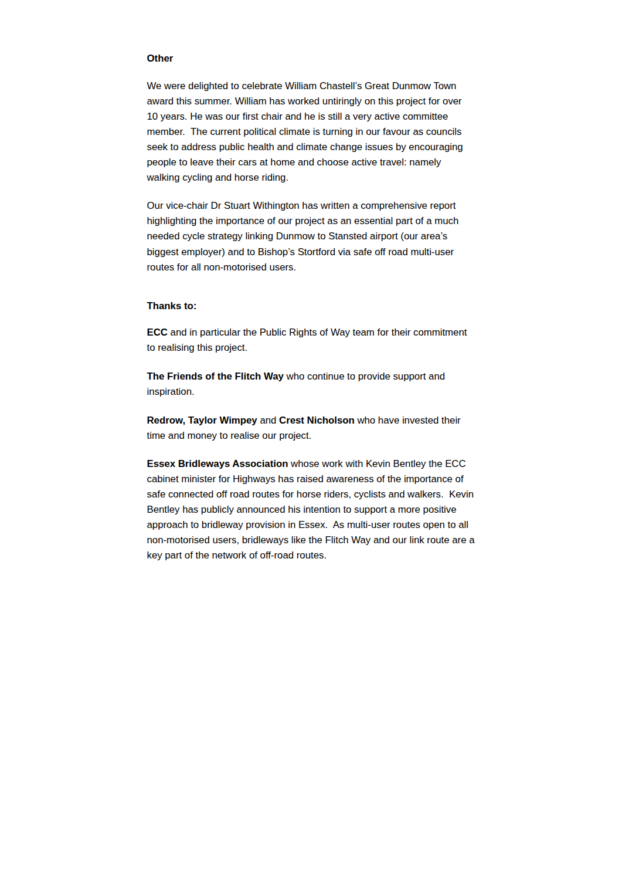Other
We were delighted to celebrate William Chastell’s Great Dunmow Town award this summer. William has worked untiringly on this project for over 10 years. He was our first chair and he is still a very active committee member. The current political climate is turning in our favour as councils seek to address public health and climate change issues by encouraging people to leave their cars at home and choose active travel: namely walking cycling and horse riding.
Our vice-chair Dr Stuart Withington has written a comprehensive report highlighting the importance of our project as an essential part of a much needed cycle strategy linking Dunmow to Stansted airport (our area’s biggest employer) and to Bishop’s Stortford via safe off road multi-user routes for all non-motorised users.
Thanks to:
ECC and in particular the Public Rights of Way team for their commitment to realising this project.
The Friends of the Flitch Way who continue to provide support and inspiration.
Redrow, Taylor Wimpey and Crest Nicholson who have invested their time and money to realise our project.
Essex Bridleways Association whose work with Kevin Bentley the ECC cabinet minister for Highways has raised awareness of the importance of safe connected off road routes for horse riders, cyclists and walkers. Kevin Bentley has publicly announced his intention to support a more positive approach to bridleway provision in Essex. As multi-user routes open to all non-motorised users, bridleways like the Flitch Way and our link route are a key part of the network of off-road routes.